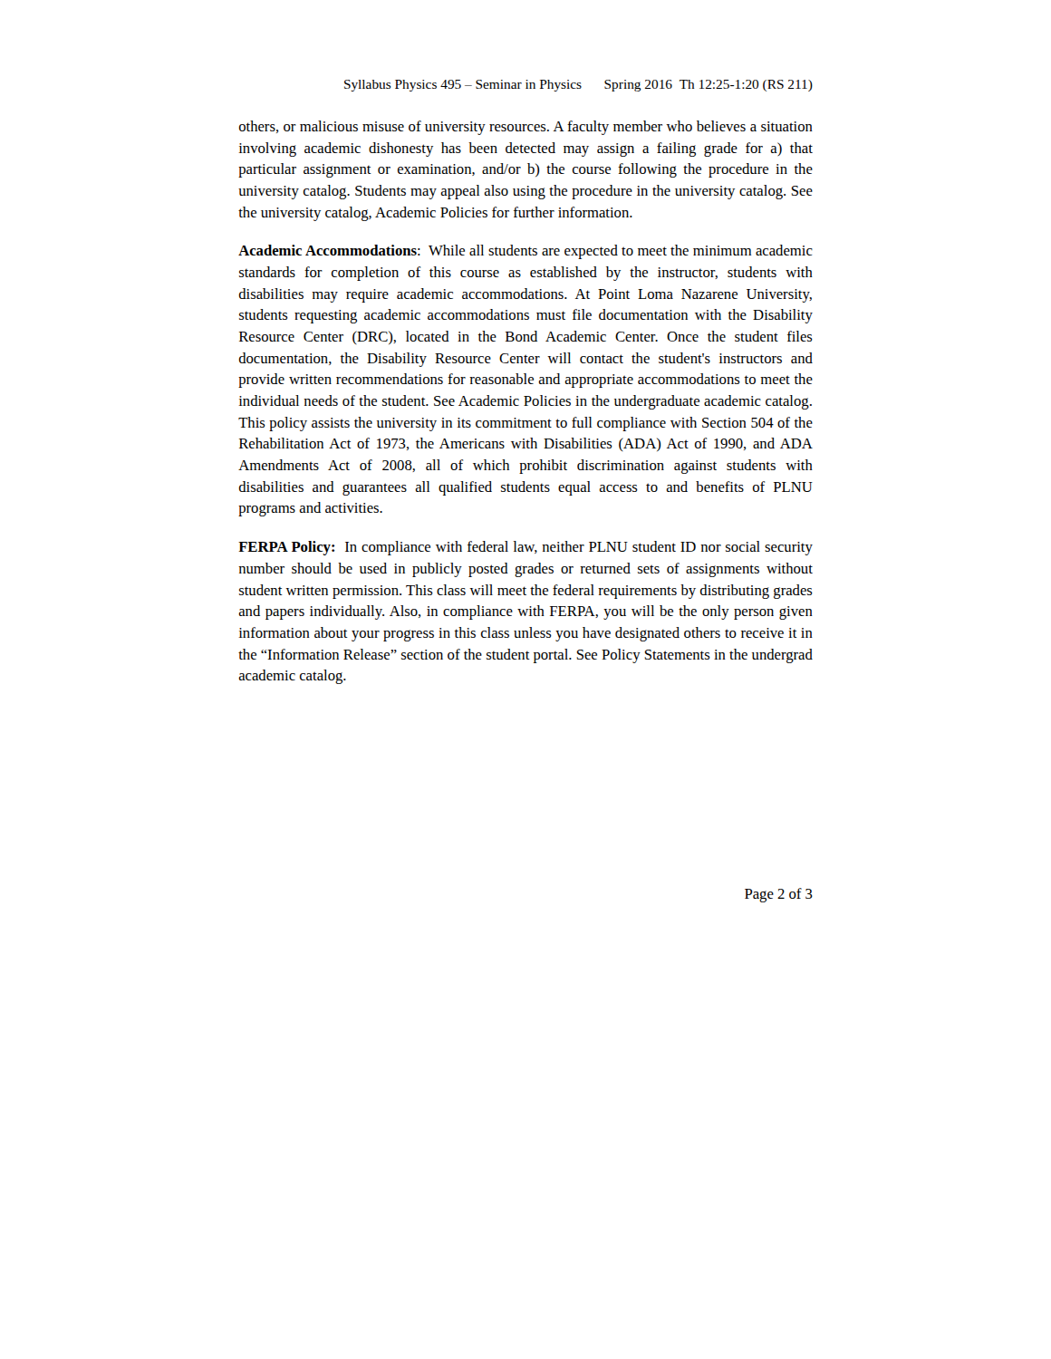Syllabus Physics 495 – Seminar in Physics Spring 2016 Th 12:25-1:20 (RS 211)
others, or malicious misuse of university resources. A faculty member who believes a situation involving academic dishonesty has been detected may assign a failing grade for a) that particular assignment or examination, and/or b) the course following the procedure in the university catalog. Students may appeal also using the procedure in the university catalog. See the university catalog, Academic Policies for further information.
Academic Accommodations: While all students are expected to meet the minimum academic standards for completion of this course as established by the instructor, students with disabilities may require academic accommodations. At Point Loma Nazarene University, students requesting academic accommodations must file documentation with the Disability Resource Center (DRC), located in the Bond Academic Center. Once the student files documentation, the Disability Resource Center will contact the student's instructors and provide written recommendations for reasonable and appropriate accommodations to meet the individual needs of the student. See Academic Policies in the undergraduate academic catalog. This policy assists the university in its commitment to full compliance with Section 504 of the Rehabilitation Act of 1973, the Americans with Disabilities (ADA) Act of 1990, and ADA Amendments Act of 2008, all of which prohibit discrimination against students with disabilities and guarantees all qualified students equal access to and benefits of PLNU programs and activities.
FERPA Policy: In compliance with federal law, neither PLNU student ID nor social security number should be used in publicly posted grades or returned sets of assignments without student written permission. This class will meet the federal requirements by distributing grades and papers individually. Also, in compliance with FERPA, you will be the only person given information about your progress in this class unless you have designated others to receive it in the “Information Release” section of the student portal. See Policy Statements in the undergrad academic catalog.
Page 2 of 3